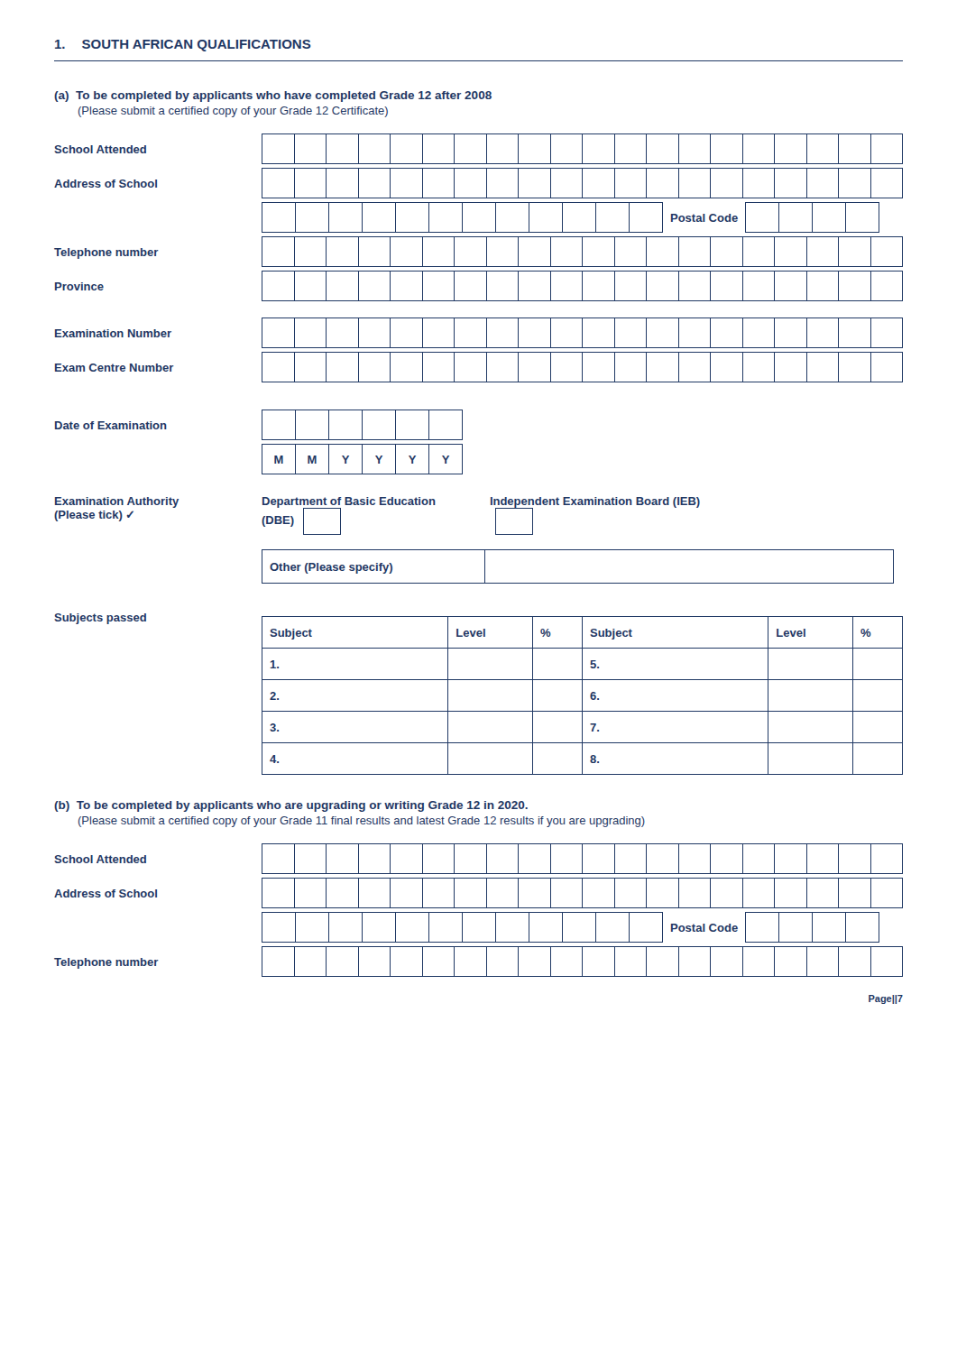1.
SOUTH AFRICAN QUALIFICATIONS
(a) To be completed by applicants who have completed Grade 12 after 2008
(Please submit a certified copy of your Grade 12 Certificate)
School Attended
Address of School
| | | | | | | | | | | | | Postal Code | | | | |
Telephone number
Province
Examination Number
Exam Centre Number
Date of Examination
| M | M | Y | Y | Y | Y |
Examination Authority
(Please tick) ✓
Department of Basic Education
(DBE)
Independent Examination Board (IEB)
| Other (Please specify) | |
Subjects passed
| Subject | Level | % | Subject | Level | % |
| --- | --- | --- | --- | --- | --- |
| 1. | | | 5. | | |
| 2. | | | 6. | | |
| 3. | | | 7. | | |
| 4. | | | 8. | | |
(b) To be completed by applicants who are upgrading or writing Grade 12 in 2020.
(Please submit a certified copy of your Grade 11 final results and latest Grade 12 results if you are upgrading)
School Attended
Address of School
| | | | | | | | | | | | | Postal Code | | | | |
Telephone number
Page||7